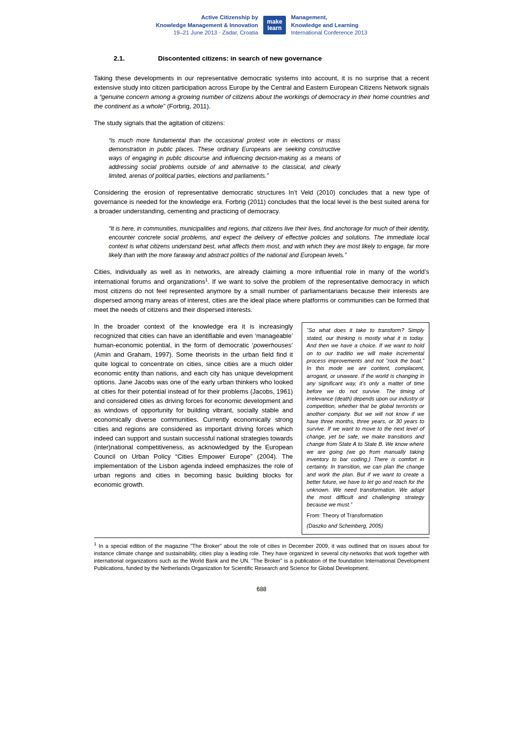Active Citizenship by
Knowledge Management & Innovation
19–21 June 2013 · Zadar, Croatia
make
learn
Management,
Knowledge and Learning
International Conference 2013
2.1. Discontented citizens: in search of new governance
Taking these developments in our representative democratic systems into account, it is no surprise that a recent extensive study into citizen participation across Europe by the Central and Eastern European Citizens Network signals a “genuine concern among a growing number of citizens about the workings of democracy in their home countries and the continent as a whole” (Forbrig, 2011).
The study signals that the agitation of citizens:
“is much more fundamental than the occasional protest vote in elections or mass demonstration in public places. These ordinary Europeans are seeking constructive ways of engaging in public discourse and influencing decision-making as a means of addressing social problems outside of and alternative to the classical, and clearly limited, arenas of political parties, elections and parliaments.”
Considering the erosion of representative democratic structures In’t Veld (2010) concludes that a new type of governance is needed for the knowledge era. Forbrig (2011) concludes that the local level is the best suited arena for a broader understanding, cementing and practicing of democracy.
“It is here, in communities, municipalities and regions, that citizens live their lives, find anchorage for much of their identity, encounter concrete social problems, and expect the delivery of effective policies and solutions. The immediate local context is what citizens understand best, what affects them most, and with which they are most likely to engage, far more likely than with the more faraway and abstract politics of the national and European levels.”
Cities, individually as well as in networks, are already claiming a more influential role in many of the world’s international forums and organizations1. If we want to solve the problem of the representative democracy in which most citizens do not feel represented anymore by a small number of parliamentarians because their interests are dispersed among many areas of interest, cities are the ideal place where platforms or communities can be formed that meet the needs of citizens and their dispersed interests.
In the broader context of the knowledge era it is increasingly recognized that cities can have an identifiable and even ‘manageable’ human-economic potential, in the form of democratic ‘powerhouses’ (Amin and Graham, 1997). Some theorists in the urban field find it quite logical to concentrate on cities, since cities are a much older economic entity than nations, and each city has unique development options. Jane Jacobs was one of the early urban thinkers who looked at cities for their potential instead of for their problems (Jacobs, 1961) and considered cities as driving forces for economic development and as windows of opportunity for building vibrant, socially stable and economically diverse communities. Currently economically strong cities and regions are considered as important driving forces which indeed can support and sustain successful national strategies towards (inter)national competitiveness, as acknowledged by the European Council on Urban Policy “Cities Empower Europe” (2004). The implementation of the Lisbon agenda indeed emphasizes the role of urban regions and cities in becoming basic building blocks for economic growth.
“So what does it take to transform? Simply stated, our thinking is mostly what it is today. And then we have a choice. If we want to hold on to our traditio we will make incremental process improvements and not “rock the boat.” In this mode we are content, complacent, arrogant, or unaware. If the world is changing in any significant way, it’s only a matter of time before we do not survive. The timing of irrelevance (death) depends upon our industry or competition, whether that be global terrorists or another company. But we will not know if we have three months, three years, or 30 years to survive. If we want to move to the next level of change, yet be safe, we make transitions and change from State A to State B. We know where we are going (we go from manually taking inventory to bar coding.) There is comfort in certainty. In transition, we can plan the change and work the plan. But if we want to create a better future, we have to let go and reach for the unknown. We need transformation. We adopt the most difficult and challenging strategy because we must.”
From: Theory of Transformation
(Daszko and Scheinberg, 2005)
1 In a special edition of the magazine ”The Broker” about the role of cities in December 2009, it was outlined that on issues about for instance climate change and sustainability, cities play a leading role. They have organized in several city-networks that work together with international organizations such as the World Bank and the UN. “The Broker” is a publication of the foundation International Development Publications, funded by the Netherlands Organization for Scientific Research and Science for Global Development.
688